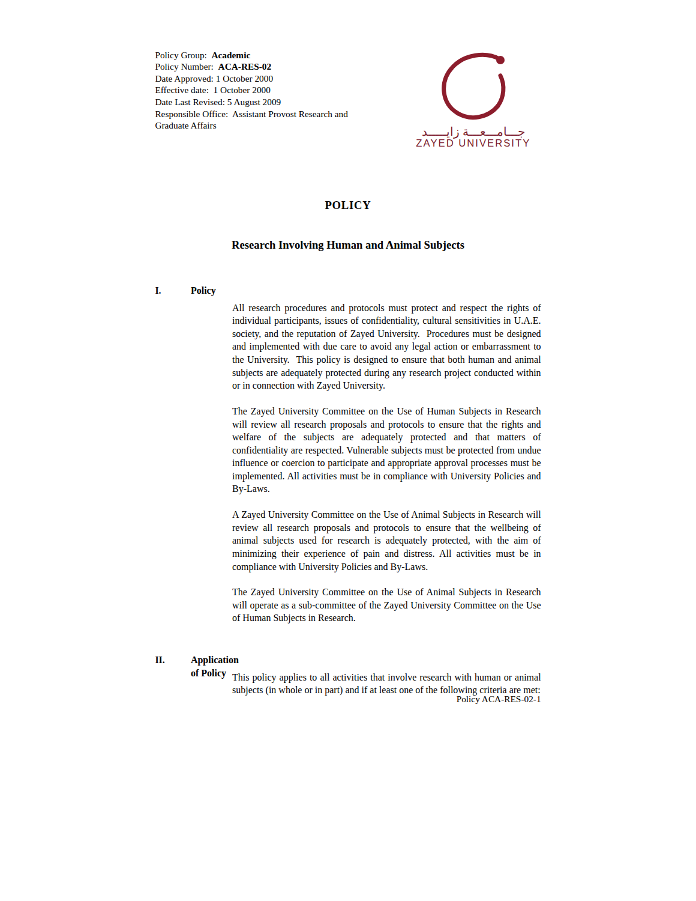Policy Group: Academic
Policy Number: ACA-RES-02
Date Approved: 1 October 2000
Effective date: 1 October 2000
Date Last Revised: 5 August 2009
Responsible Office: Assistant Provost Research and Graduate Affairs
جـــامـــعـــة زايـــــد
ZAYED UNIVERSITY
POLICY
Research Involving Human and Animal Subjects
I.
Policy
All research procedures and protocols must protect and respect the rights of individual participants, issues of confidentiality, cultural sensitivities in U.A.E. society, and the reputation of Zayed University. Procedures must be designed and implemented with due care to avoid any legal action or embarrassment to the University. This policy is designed to ensure that both human and animal subjects are adequately protected during any research project conducted within or in connection with Zayed University.
The Zayed University Committee on the Use of Human Subjects in Research will review all research proposals and protocols to ensure that the rights and welfare of the subjects are adequately protected and that matters of confidentiality are respected. Vulnerable subjects must be protected from undue influence or coercion to participate and appropriate approval processes must be implemented. All activities must be in compliance with University Policies and By-Laws.
A Zayed University Committee on the Use of Animal Subjects in Research will review all research proposals and protocols to ensure that the wellbeing of animal subjects used for research is adequately protected, with the aim of minimizing their experience of pain and distress. All activities must be in compliance with University Policies and By-Laws.
The Zayed University Committee on the Use of Animal Subjects in Research will operate as a sub-committee of the Zayed University Committee on the Use of Human Subjects in Research.
II.
Application of Policy
This policy applies to all activities that involve research with human or animal subjects (in whole or in part) and if at least one of the following criteria are met:
Policy ACA-RES-02-1